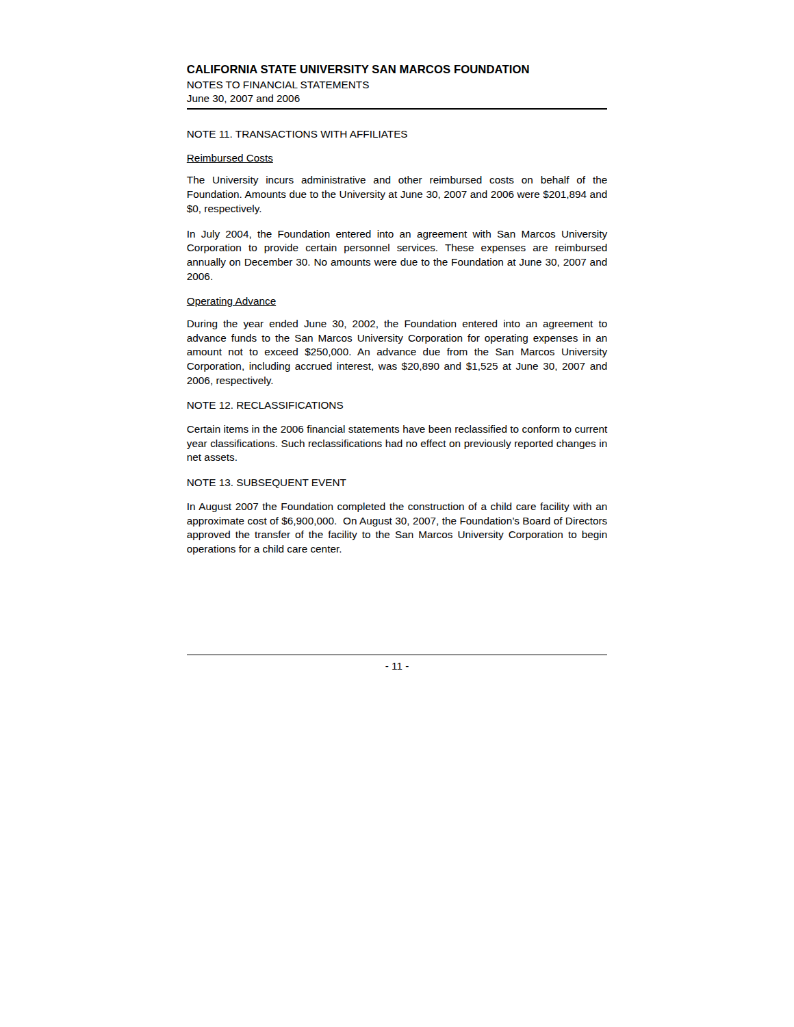CALIFORNIA STATE UNIVERSITY SAN MARCOS FOUNDATION
NOTES TO FINANCIAL STATEMENTS
June 30, 2007 and 2006
NOTE 11. TRANSACTIONS WITH AFFILIATES
Reimbursed Costs
The University incurs administrative and other reimbursed costs on behalf of the Foundation. Amounts due to the University at June 30, 2007 and 2006 were $201,894 and $0, respectively.
In July 2004, the Foundation entered into an agreement with San Marcos University Corporation to provide certain personnel services. These expenses are reimbursed annually on December 30. No amounts were due to the Foundation at June 30, 2007 and 2006.
Operating Advance
During the year ended June 30, 2002, the Foundation entered into an agreement to advance funds to the San Marcos University Corporation for operating expenses in an amount not to exceed $250,000. An advance due from the San Marcos University Corporation, including accrued interest, was $20,890 and $1,525 at June 30, 2007 and 2006, respectively.
NOTE 12. RECLASSIFICATIONS
Certain items in the 2006 financial statements have been reclassified to conform to current year classifications. Such reclassifications had no effect on previously reported changes in net assets.
NOTE 13. SUBSEQUENT EVENT
In August 2007 the Foundation completed the construction of a child care facility with an approximate cost of $6,900,000. On August 30, 2007, the Foundation’s Board of Directors approved the transfer of the facility to the San Marcos University Corporation to begin operations for a child care center.
- 11 -